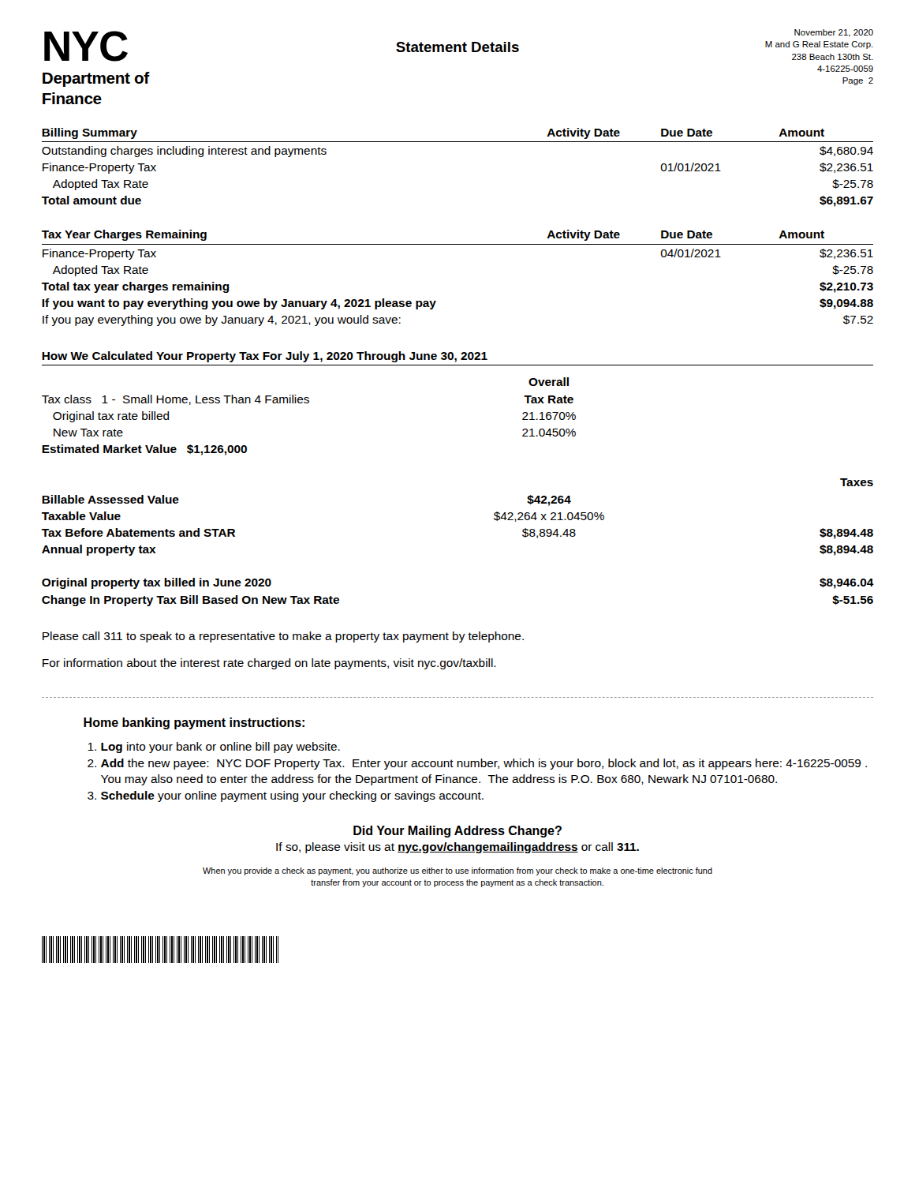NYC
Department of Finance
Statement Details
November 21, 2020
M and G Real Estate Corp.
238 Beach 130th St.
4-16225-0059
Page 2
| Billing Summary | Activity Date | Due Date | Amount |
| --- | --- | --- | --- |
| Outstanding charges including interest and payments | | | $4,680.94 |
| Finance-Property Tax | | 01/01/2021 | $2,236.51 |
| Adopted Tax Rate | | | $-25.78 |
| Total amount due | | | $6,891.67 |
| Tax Year Charges Remaining | Activity Date | Due Date | Amount |
| --- | --- | --- | --- |
| Finance-Property Tax | | 04/01/2021 | $2,236.51 |
| Adopted Tax Rate | | | $-25.78 |
| Total tax year charges remaining | | | $2,210.73 |
| If you want to pay everything you owe by January 4, 2021 please pay | | | $9,094.88 |
| If you pay everything you owe by January 4, 2021, you would save: | | | $7.52 |
How We Calculated Your Property Tax For July 1, 2020 Through June 30, 2021
| | Overall | |
| Tax class 1 - Small Home, Less Than 4 Families | Tax Rate | |
| Original tax rate billed | 21.1670% | |
| New Tax rate | 21.0450% | |
| Estimated Market Value $1,126,000 | | |
| | | Taxes |
| Billable Assessed Value | $42,264 | |
| Taxable Value | $42,264 x 21.0450% | |
| Tax Before Abatements and STAR | $8,894.48 | $8,894.48 |
| Annual property tax | | $8,894.48 |
| Original property tax billed in June 2020 | | $8,946.04 |
| Change In Property Tax Bill Based On New Tax Rate | | $-51.56 |
Please call 311 to speak to a representative to make a property tax payment by telephone.
For information about the interest rate charged on late payments, visit nyc.gov/taxbill.
Home banking payment instructions:
Log into your bank or online bill pay website.
Add the new payee: NYC DOF Property Tax. Enter your account number, which is your boro, block and lot, as it appears here: 4-16225-0059 . You may also need to enter the address for the Department of Finance. The address is P.O. Box 680, Newark NJ 07101-0680.
Schedule your online payment using your checking or savings account.
Did Your Mailing Address Change?
If so, please visit us at nyc.gov/changemailingaddress or call 311.
When you provide a check as payment, you authorize us either to use information from your check to make a one-time electronic fund
transfer from your account or to process the payment as a check transaction.